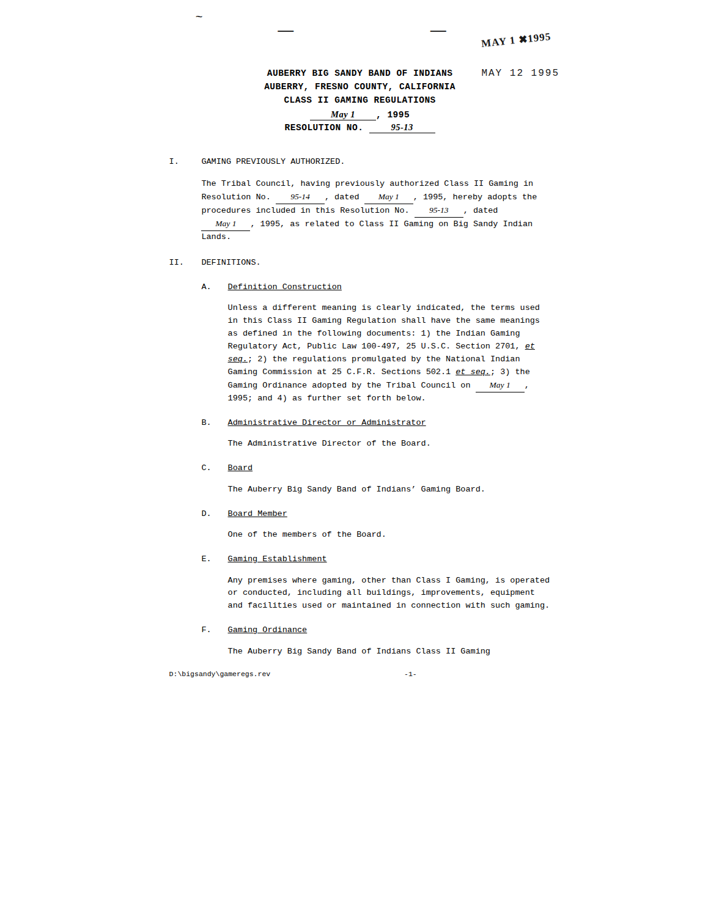~
—
—
MAY 1 ✖1995 MAY 12 1995
AUBERRY BIG SANDY BAND OF INDIANS
AUBERRY, FRESNO COUNTY, CALIFORNIA
CLASS II GAMING REGULATIONS
May 1, 1995
RESOLUTION NO. 95-13
I.
GAMING PREVIOUSLY AUTHORIZED.
The Tribal Council, having previously authorized Class II Gaming in Resolution No. 95-14, dated May 1, 1995, hereby adopts the procedures included in this Resolution No. 95-13, dated May 1, 1995, as related to Class II Gaming on Big Sandy Indian Lands.
II.
DEFINITIONS.
A.
Definition Construction
Unless a different meaning is clearly indicated, the terms used in this Class II Gaming Regulation shall have the same meanings as defined in the following documents: 1) the Indian Gaming Regulatory Act, Public Law 100-497, 25 U.S.C. Section 2701, et seq.; 2) the regulations promulgated by the National Indian Gaming Commission at 25 C.F.R. Sections 502.1 et seq.; 3) the Gaming Ordinance adopted by the Tribal Council on May 1, 1995; and 4) as further set forth below.
B.
Administrative Director or Administrator
The Administrative Director of the Board.
C.
Board
The Auberry Big Sandy Band of Indians’ Gaming Board.
D.
Board Member
One of the members of the Board.
E.
Gaming Establishment
Any premises where gaming, other than Class I Gaming, is operated or conducted, including all buildings, improvements, equipment and facilities used or maintained in connection with such gaming.
F.
Gaming Ordinance
The Auberry Big Sandy Band of Indians Class II Gaming
D:\bigsandy\gameregs.rev
-1-